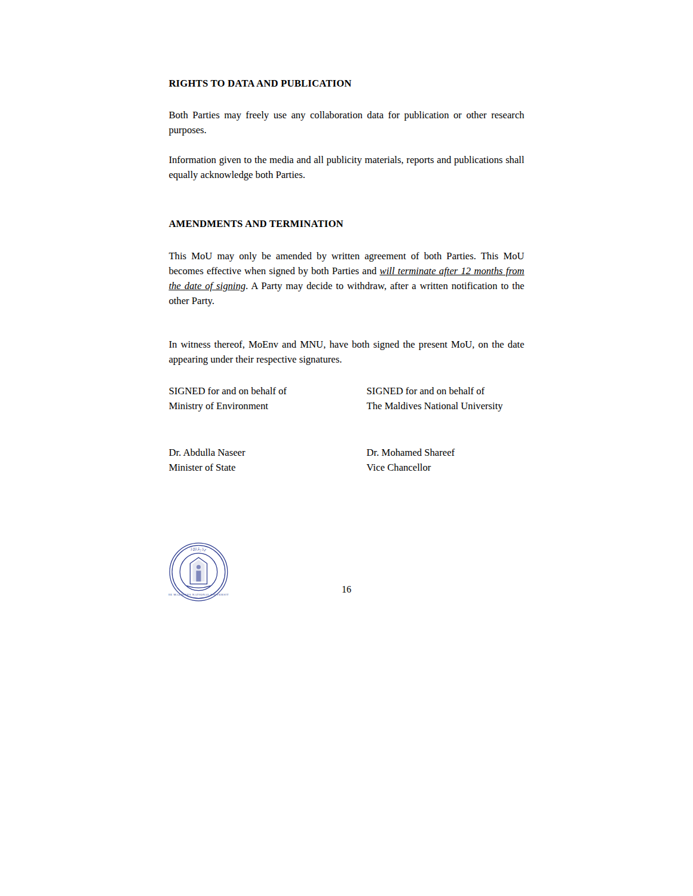RIGHTS TO DATA AND PUBLICATION
Both Parties may freely use any collaboration data for publication or other research purposes.
Information given to the media and all publicity materials, reports and publications shall equally acknowledge both Parties.
AMENDMENTS AND TERMINATION
This MoU may only be amended by written agreement of both Parties. This MoU becomes effective when signed by both Parties and will terminate after 12 months from the date of signing. A Party may decide to withdraw, after a written notification to the other Party.
In witness thereof, MoEnv and MNU, have both signed the present MoU, on the date appearing under their respective signatures.
| SIGNED for and on behalf of Ministry of Environment | SIGNED for and on behalf of The Maldives National University |
| Dr. Abdulla Naseer Minister of State | Dr. Mohamed Shareef Vice Chancellor |
16
ދިވެހިރާއްޖޭގެ THE MALDIVES NATIONAL UNIVERSITY